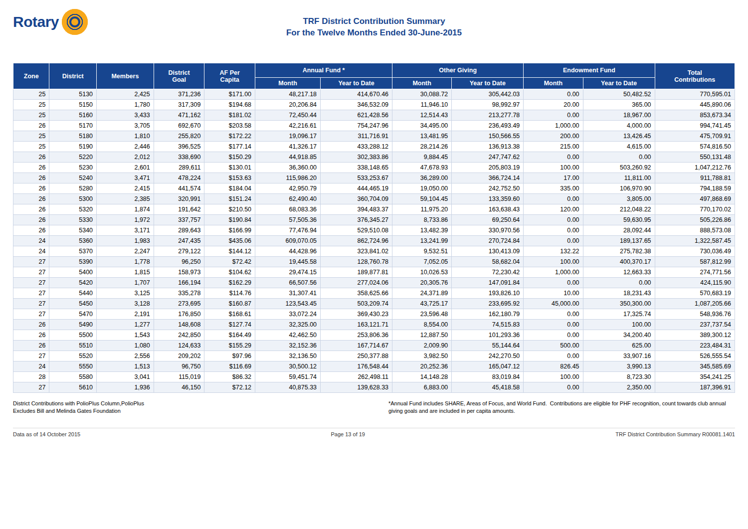Rotary
TRF District Contribution Summary
For the Twelve Months Ended 30-June-2015
| Zone | District | Members | District Goal | AF Per Capita | Annual Fund * | Other Giving | Endowment Fund | Total Contributions |
| --- | --- | --- | --- | --- | --- | --- | --- | --- |
| Month | Year to Date | Month | Year to Date | Month | Year to Date |
| 25 | 5130 | 2,425 | 371,236 | $171.00 | 48,217.18 | 414,670.46 | 30,088.72 | 305,442.03 | 0.00 | 50,482.52 | 770,595.01 |
| 25 | 5150 | 1,780 | 317,309 | $194.68 | 20,206.84 | 346,532.09 | 11,946.10 | 98,992.97 | 20.00 | 365.00 | 445,890.06 |
| 25 | 5160 | 3,433 | 471,162 | $181.02 | 72,450.44 | 621,428.56 | 12,514.43 | 213,277.78 | 0.00 | 18,967.00 | 853,673.34 |
| 26 | 5170 | 3,705 | 692,670 | $203.58 | 42,216.61 | 754,247.96 | 34,495.00 | 236,493.49 | 1,000.00 | 4,000.00 | 994,741.45 |
| 25 | 5180 | 1,810 | 255,820 | $172.22 | 19,096.17 | 311,716.91 | 13,481.95 | 150,566.55 | 200.00 | 13,426.45 | 475,709.91 |
| 25 | 5190 | 2,446 | 396,525 | $177.14 | 41,326.17 | 433,288.12 | 28,214.26 | 136,913.38 | 215.00 | 4,615.00 | 574,816.50 |
| 26 | 5220 | 2,012 | 338,690 | $150.29 | 44,918.85 | 302,383.86 | 9,884.45 | 247,747.62 | 0.00 | 0.00 | 550,131.48 |
| 26 | 5230 | 2,601 | 289,611 | $130.01 | 36,360.00 | 338,148.65 | 47,678.93 | 205,803.19 | 100.00 | 503,260.92 | 1,047,212.76 |
| 26 | 5240 | 3,471 | 478,224 | $153.63 | 115,986.20 | 533,253.67 | 36,289.00 | 366,724.14 | 17.00 | 11,811.00 | 911,788.81 |
| 26 | 5280 | 2,415 | 441,574 | $184.04 | 42,950.79 | 444,465.19 | 19,050.00 | 242,752.50 | 335.00 | 106,970.90 | 794,188.59 |
| 26 | 5300 | 2,385 | 320,991 | $151.24 | 62,490.40 | 360,704.09 | 59,104.45 | 133,359.60 | 0.00 | 3,805.00 | 497,868.69 |
| 26 | 5320 | 1,874 | 191,642 | $210.50 | 68,083.36 | 394,483.37 | 11,975.20 | 163,638.43 | 120.00 | 212,048.22 | 770,170.02 |
| 26 | 5330 | 1,972 | 337,757 | $190.84 | 57,505.36 | 376,345.27 | 8,733.86 | 69,250.64 | 0.00 | 59,630.95 | 505,226.86 |
| 26 | 5340 | 3,171 | 289,643 | $166.99 | 77,476.94 | 529,510.08 | 13,482.39 | 330,970.56 | 0.00 | 28,092.44 | 888,573.08 |
| 24 | 5360 | 1,983 | 247,435 | $435.06 | 609,070.05 | 862,724.96 | 13,241.99 | 270,724.84 | 0.00 | 189,137.65 | 1,322,587.45 |
| 24 | 5370 | 2,247 | 279,122 | $144.12 | 44,428.96 | 323,841.02 | 9,532.51 | 130,413.09 | 132.22 | 275,782.38 | 730,036.49 |
| 27 | 5390 | 1,778 | 96,250 | $72.42 | 19,445.58 | 128,760.78 | 7,052.05 | 58,682.04 | 100.00 | 400,370.17 | 587,812.99 |
| 27 | 5400 | 1,815 | 158,973 | $104.62 | 29,474.15 | 189,877.81 | 10,026.53 | 72,230.42 | 1,000.00 | 12,663.33 | 274,771.56 |
| 27 | 5420 | 1,707 | 166,194 | $162.29 | 66,507.56 | 277,024.06 | 20,305.76 | 147,091.84 | 0.00 | 0.00 | 424,115.90 |
| 27 | 5440 | 3,125 | 335,278 | $114.76 | 31,307.41 | 358,625.66 | 24,371.89 | 193,826.10 | 10.00 | 18,231.43 | 570,683.19 |
| 27 | 5450 | 3,128 | 273,695 | $160.87 | 123,543.45 | 503,209.74 | 43,725.17 | 233,695.92 | 45,000.00 | 350,300.00 | 1,087,205.66 |
| 27 | 5470 | 2,191 | 176,850 | $168.61 | 33,072.24 | 369,430.23 | 23,596.48 | 162,180.79 | 0.00 | 17,325.74 | 548,936.76 |
| 26 | 5490 | 1,277 | 148,608 | $127.74 | 32,325.00 | 163,121.71 | 8,554.00 | 74,515.83 | 0.00 | 100.00 | 237,737.54 |
| 26 | 5500 | 1,543 | 242,850 | $164.49 | 42,462.50 | 253,806.36 | 12,887.50 | 101,293.36 | 0.00 | 34,200.40 | 389,300.12 |
| 26 | 5510 | 1,080 | 124,633 | $155.29 | 32,152.36 | 167,714.67 | 2,009.90 | 55,144.64 | 500.00 | 625.00 | 223,484.31 |
| 27 | 5520 | 2,556 | 209,202 | $97.96 | 32,136.50 | 250,377.88 | 3,982.50 | 242,270.50 | 0.00 | 33,907.16 | 526,555.54 |
| 24 | 5550 | 1,513 | 96,750 | $116.69 | 30,500.12 | 176,548.44 | 20,252.36 | 165,047.12 | 826.45 | 3,990.13 | 345,585.69 |
| 28 | 5580 | 3,041 | 115,019 | $86.32 | 59,451.74 | 262,498.11 | 14,148.28 | 83,019.84 | 100.00 | 8,723.30 | 354,241.25 |
| 27 | 5610 | 1,936 | 46,150 | $72.12 | 40,875.33 | 139,628.33 | 6,883.00 | 45,418.58 | 0.00 | 2,350.00 | 187,396.91 |
District Contributions with PolioPlus Column,PolioPlus
Excludes Bill and Melinda Gates Foundation
*Annual Fund includes SHARE, Areas of Focus, and World Fund. Contributions are eligible for PHF recognition, count towards club annual giving goals and are included in per capita amounts.
Data as of 14 October 2015
Page 13 of 19
TRF District Contribution Summary R00081.1401